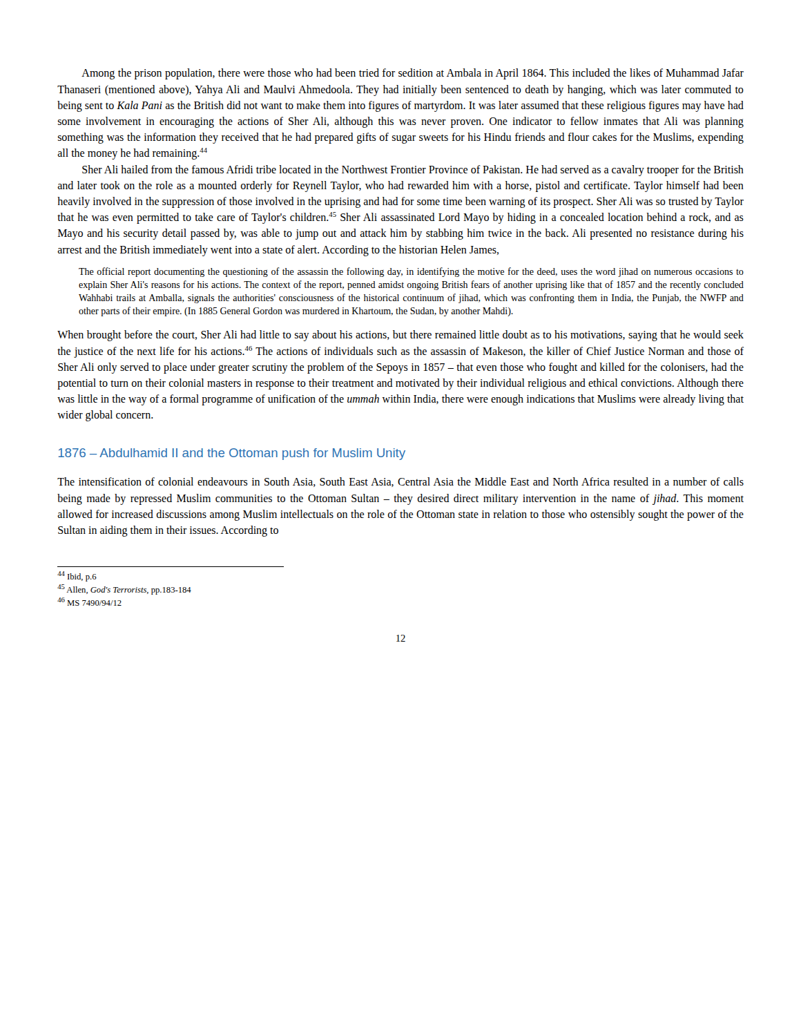Among the prison population, there were those who had been tried for sedition at Ambala in April 1864. This included the likes of Muhammad Jafar Thanaseri (mentioned above), Yahya Ali and Maulvi Ahmedoola. They had initially been sentenced to death by hanging, which was later commuted to being sent to Kala Pani as the British did not want to make them into figures of martyrdom. It was later assumed that these religious figures may have had some involvement in encouraging the actions of Sher Ali, although this was never proven. One indicator to fellow inmates that Ali was planning something was the information they received that he had prepared gifts of sugar sweets for his Hindu friends and flour cakes for the Muslims, expending all the money he had remaining.44
Sher Ali hailed from the famous Afridi tribe located in the Northwest Frontier Province of Pakistan. He had served as a cavalry trooper for the British and later took on the role as a mounted orderly for Reynell Taylor, who had rewarded him with a horse, pistol and certificate. Taylor himself had been heavily involved in the suppression of those involved in the uprising and had for some time been warning of its prospect. Sher Ali was so trusted by Taylor that he was even permitted to take care of Taylor's children.45 Sher Ali assassinated Lord Mayo by hiding in a concealed location behind a rock, and as Mayo and his security detail passed by, was able to jump out and attack him by stabbing him twice in the back. Ali presented no resistance during his arrest and the British immediately went into a state of alert. According to the historian Helen James,
The official report documenting the questioning of the assassin the following day, in identifying the motive for the deed, uses the word jihad on numerous occasions to explain Sher Ali's reasons for his actions. The context of the report, penned amidst ongoing British fears of another uprising like that of 1857 and the recently concluded Wahhabi trails at Amballa, signals the authorities' consciousness of the historical continuum of jihad, which was confronting them in India, the Punjab, the NWFP and other parts of their empire. (In 1885 General Gordon was murdered in Khartoum, the Sudan, by another Mahdi).
When brought before the court, Sher Ali had little to say about his actions, but there remained little doubt as to his motivations, saying that he would seek the justice of the next life for his actions.46 The actions of individuals such as the assassin of Makeson, the killer of Chief Justice Norman and those of Sher Ali only served to place under greater scrutiny the problem of the Sepoys in 1857 – that even those who fought and killed for the colonisers, had the potential to turn on their colonial masters in response to their treatment and motivated by their individual religious and ethical convictions. Although there was little in the way of a formal programme of unification of the ummah within India, there were enough indications that Muslims were already living that wider global concern.
1876 – Abdulhamid II and the Ottoman push for Muslim Unity
The intensification of colonial endeavours in South Asia, South East Asia, Central Asia the Middle East and North Africa resulted in a number of calls being made by repressed Muslim communities to the Ottoman Sultan – they desired direct military intervention in the name of jihad. This moment allowed for increased discussions among Muslim intellectuals on the role of the Ottoman state in relation to those who ostensibly sought the power of the Sultan in aiding them in their issues. According to
44 Ibid, p.6
45 Allen, God's Terrorists, pp.183-184
46 MS 7490/94/12
12